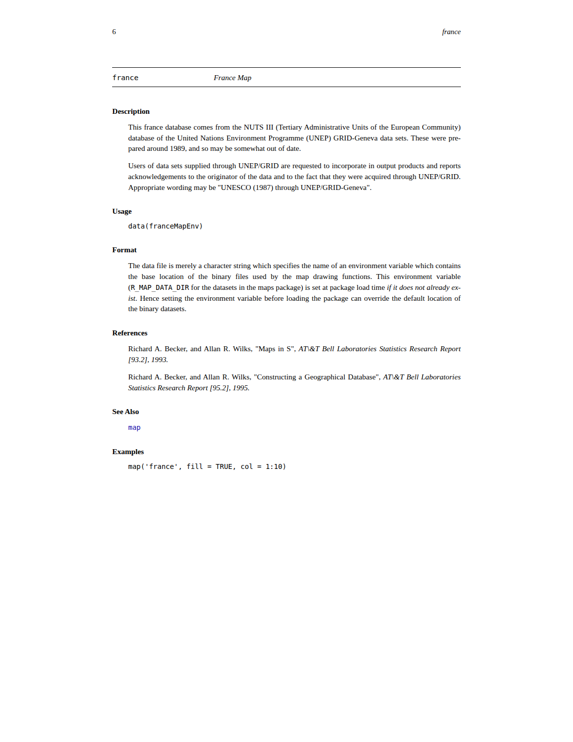6 france
france France Map
Description
This france database comes from the NUTS III (Tertiary Administrative Units of the European Community) database of the United Nations Environment Programme (UNEP) GRID-Geneva data sets. These were prepared around 1989, and so may be somewhat out of date.
Users of data sets supplied through UNEP/GRID are requested to incorporate in output products and reports acknowledgements to the originator of the data and to the fact that they were acquired through UNEP/GRID. Appropriate wording may be "UNESCO (1987) through UNEP/GRID-Geneva".
Usage
data(franceMapEnv)
Format
The data file is merely a character string which specifies the name of an environment variable which contains the base location of the binary files used by the map drawing functions. This environment variable (R_MAP_DATA_DIR for the datasets in the maps package) is set at package load time if it does not already exist. Hence setting the environment variable before loading the package can override the default location of the binary datasets.
References
Richard A. Becker, and Allan R. Wilks, "Maps in S", AT\&T Bell Laboratories Statistics Research Report [93.2], 1993.
Richard A. Becker, and Allan R. Wilks, "Constructing a Geographical Database", AT\&T Bell Laboratories Statistics Research Report [95.2], 1995.
See Also
map
Examples
map('france', fill = TRUE, col = 1:10)